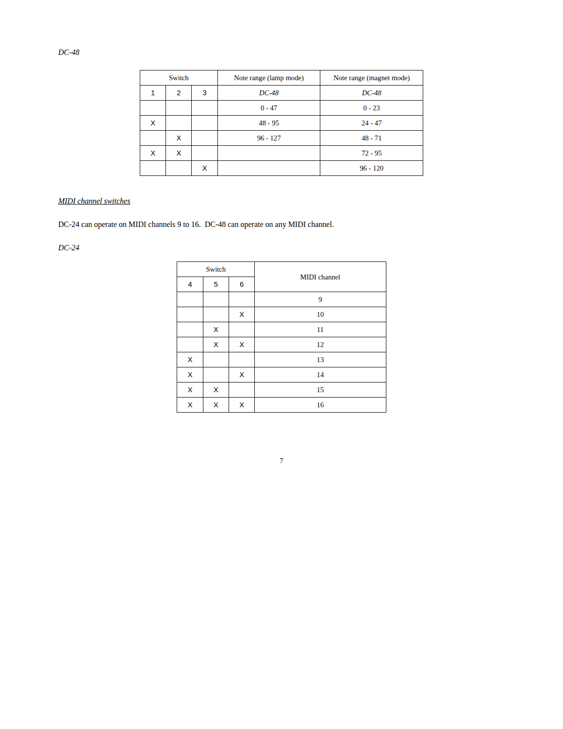DC-48
| Switch | Note range (lamp mode) | Note range (magnet mode) |
| 1 | 2 | 3 | DC-48 | DC-48 |
| | | | 0 - 47 | 0 - 23 |
| X | | | 48 - 95 | 24 - 47 |
| | X | | 96 - 127 | 48 - 71 |
| X | X | | | 72 - 95 |
| | | X | | 96 - 120 |
MIDI channel switches
DC-24 can operate on MIDI channels 9 to 16. DC-48 can operate on any MIDI channel.
DC-24
| Switch | MIDI channel |
| 4 | 5 | 6 |
| | | | 9 |
| | | X | 10 |
| | X | | 11 |
| | X | X | 12 |
| X | | | 13 |
| X | | X | 14 |
| X | X | | 15 |
| X | X | X | 16 |
7